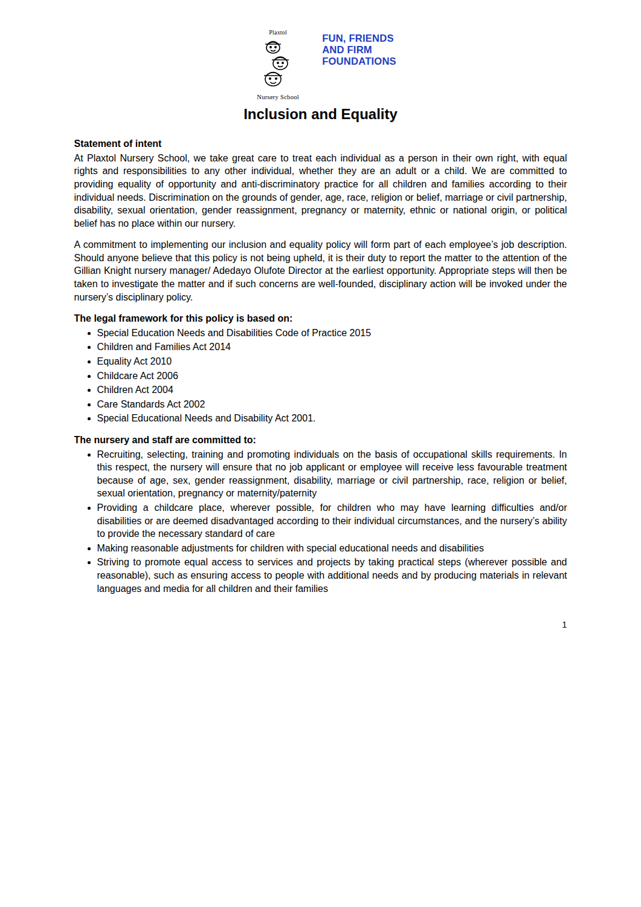Plaxtol
Nursery School
FUN, FRIENDS
AND FIRM
FOUNDATIONS
Inclusion and Equality
Statement of intent
At Plaxtol Nursery School, we take great care to treat each individual as a person in their own right, with equal rights and responsibilities to any other individual, whether they are an adult or a child. We are committed to providing equality of opportunity and anti-discriminatory practice for all children and families according to their individual needs. Discrimination on the grounds of gender, age, race, religion or belief, marriage or civil partnership, disability, sexual orientation, gender reassignment, pregnancy or maternity, ethnic or national origin, or political belief has no place within our nursery.
A commitment to implementing our inclusion and equality policy will form part of each employee’s job description. Should anyone believe that this policy is not being upheld, it is their duty to report the matter to the attention of the Gillian Knight nursery manager/ Adedayo Olufote Director at the earliest opportunity. Appropriate steps will then be taken to investigate the matter and if such concerns are well-founded, disciplinary action will be invoked under the nursery’s disciplinary policy.
The legal framework for this policy is based on:
Special Education Needs and Disabilities Code of Practice 2015
Children and Families Act 2014
Equality Act 2010
Childcare Act 2006
Children Act 2004
Care Standards Act 2002
Special Educational Needs and Disability Act 2001.
The nursery and staff are committed to:
Recruiting, selecting, training and promoting individuals on the basis of occupational skills requirements. In this respect, the nursery will ensure that no job applicant or employee will receive less favourable treatment because of age, sex, gender reassignment, disability, marriage or civil partnership, race, religion or belief, sexual orientation, pregnancy or maternity/paternity
Providing a childcare place, wherever possible, for children who may have learning difficulties and/or disabilities or are deemed disadvantaged according to their individual circumstances, and the nursery’s ability to provide the necessary standard of care
Making reasonable adjustments for children with special educational needs and disabilities
Striving to promote equal access to services and projects by taking practical steps (wherever possible and reasonable), such as ensuring access to people with additional needs and by producing materials in relevant languages and media for all children and their families
1